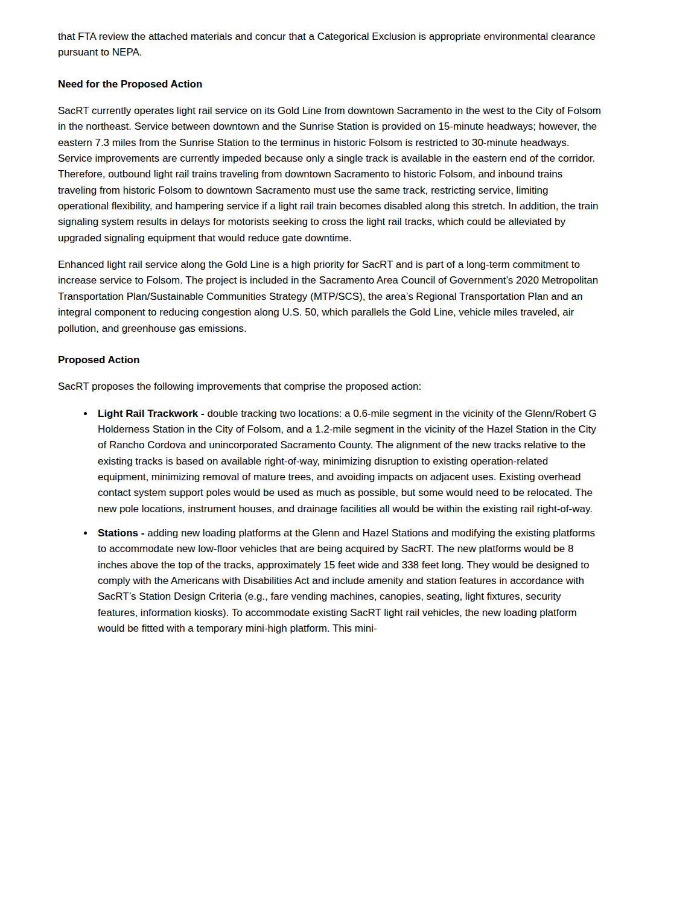that FTA review the attached materials and concur that a Categorical Exclusion is appropriate environmental clearance pursuant to NEPA.
Need for the Proposed Action
SacRT currently operates light rail service on its Gold Line from downtown Sacramento in the west to the City of Folsom in the northeast. Service between downtown and the Sunrise Station is provided on 15-minute headways; however, the eastern 7.3 miles from the Sunrise Station to the terminus in historic Folsom is restricted to 30-minute headways. Service improvements are currently impeded because only a single track is available in the eastern end of the corridor. Therefore, outbound light rail trains traveling from downtown Sacramento to historic Folsom, and inbound trains traveling from historic Folsom to downtown Sacramento must use the same track, restricting service, limiting operational flexibility, and hampering service if a light rail train becomes disabled along this stretch. In addition, the train signaling system results in delays for motorists seeking to cross the light rail tracks, which could be alleviated by upgraded signaling equipment that would reduce gate downtime.
Enhanced light rail service along the Gold Line is a high priority for SacRT and is part of a long-term commitment to increase service to Folsom. The project is included in the Sacramento Area Council of Government’s 2020 Metropolitan Transportation Plan/Sustainable Communities Strategy (MTP/SCS), the area’s Regional Transportation Plan and an integral component to reducing congestion along U.S. 50, which parallels the Gold Line, vehicle miles traveled, air pollution, and greenhouse gas emissions.
Proposed Action
SacRT proposes the following improvements that comprise the proposed action:
Light Rail Trackwork - double tracking two locations: a 0.6-mile segment in the vicinity of the Glenn/Robert G Holderness Station in the City of Folsom, and a 1.2-mile segment in the vicinity of the Hazel Station in the City of Rancho Cordova and unincorporated Sacramento County. The alignment of the new tracks relative to the existing tracks is based on available right-of-way, minimizing disruption to existing operation-related equipment, minimizing removal of mature trees, and avoiding impacts on adjacent uses. Existing overhead contact system support poles would be used as much as possible, but some would need to be relocated. The new pole locations, instrument houses, and drainage facilities all would be within the existing rail right-of-way.
Stations - adding new loading platforms at the Glenn and Hazel Stations and modifying the existing platforms to accommodate new low-floor vehicles that are being acquired by SacRT. The new platforms would be 8 inches above the top of the tracks, approximately 15 feet wide and 338 feet long. They would be designed to comply with the Americans with Disabilities Act and include amenity and station features in accordance with SacRT’s Station Design Criteria (e.g., fare vending machines, canopies, seating, light fixtures, security features, information kiosks). To accommodate existing SacRT light rail vehicles, the new loading platform would be fitted with a temporary mini-high platform. This mini-